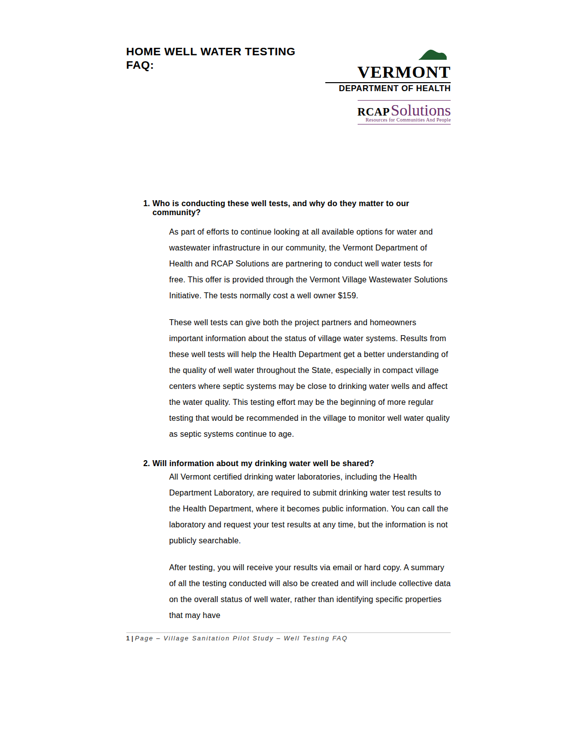HOME WELL WATER TESTING FAQ:
VERMONT DEPARTMENT OF HEALTH
RCAP Solutions Resources for Communities And People
Who is conducting these well tests, and why do they matter to our community?
As part of efforts to continue looking at all available options for water and wastewater infrastructure in our community, the Vermont Department of Health and RCAP Solutions are partnering to conduct well water tests for free. This offer is provided through the Vermont Village Wastewater Solutions Initiative. The tests normally cost a well owner $159.
These well tests can give both the project partners and homeowners important information about the status of village water systems. Results from these well tests will help the Health Department get a better understanding of the quality of well water throughout the State, especially in compact village centers where septic systems may be close to drinking water wells and affect the water quality. This testing effort may be the beginning of more regular testing that would be recommended in the village to monitor well water quality as septic systems continue to age.
Will information about my drinking water well be shared?
All Vermont certified drinking water laboratories, including the Health Department Laboratory, are required to submit drinking water test results to the Health Department, where it becomes public information. You can call the laboratory and request your test results at any time, but the information is not publicly searchable.
After testing, you will receive your results via email or hard copy. A summary of all the testing conducted will also be created and will include collective data on the overall status of well water, rather than identifying specific properties that may have
1 | Page – Village Sanitation Pilot Study – Well Testing FAQ